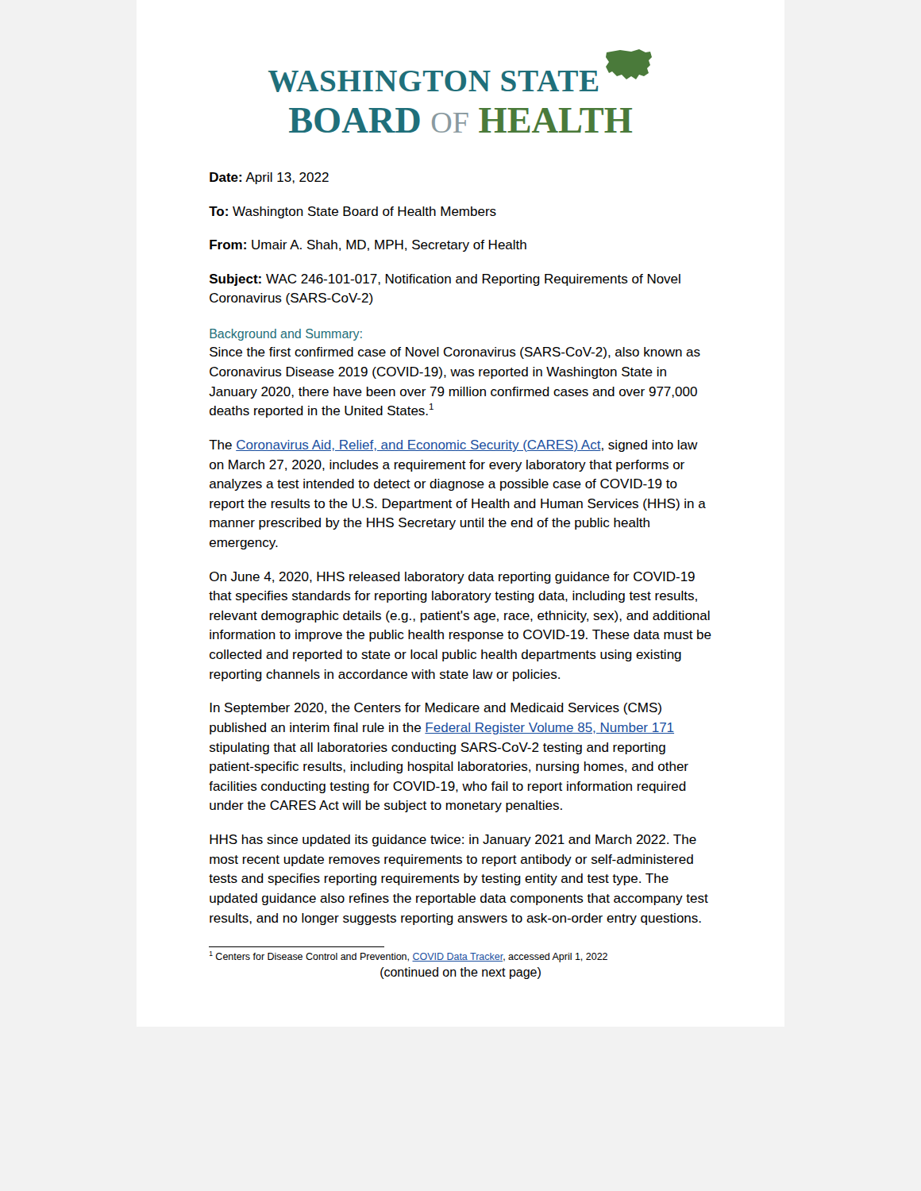WASHINGTON STATE
BOARD OF HEALTH
Date: April 13, 2022
To: Washington State Board of Health Members
From: Umair A. Shah, MD, MPH, Secretary of Health
Subject: WAC 246-101-017, Notification and Reporting Requirements of Novel Coronavirus (SARS-CoV-2)
Background and Summary:
Since the first confirmed case of Novel Coronavirus (SARS-CoV-2), also known as Coronavirus Disease 2019 (COVID-19), was reported in Washington State in January 2020, there have been over 79 million confirmed cases and over 977,000 deaths reported in the United States.1
The Coronavirus Aid, Relief, and Economic Security (CARES) Act, signed into law on March 27, 2020, includes a requirement for every laboratory that performs or analyzes a test intended to detect or diagnose a possible case of COVID-19 to report the results to the U.S. Department of Health and Human Services (HHS) in a manner prescribed by the HHS Secretary until the end of the public health emergency.
On June 4, 2020, HHS released laboratory data reporting guidance for COVID-19 that specifies standards for reporting laboratory testing data, including test results, relevant demographic details (e.g., patient's age, race, ethnicity, sex), and additional information to improve the public health response to COVID-19. These data must be collected and reported to state or local public health departments using existing reporting channels in accordance with state law or policies.
In September 2020, the Centers for Medicare and Medicaid Services (CMS) published an interim final rule in the Federal Register Volume 85, Number 171 stipulating that all laboratories conducting SARS-CoV-2 testing and reporting patient-specific results, including hospital laboratories, nursing homes, and other facilities conducting testing for COVID-19, who fail to report information required under the CARES Act will be subject to monetary penalties.
HHS has since updated its guidance twice: in January 2021 and March 2022. The most recent update removes requirements to report antibody or self-administered tests and specifies reporting requirements by testing entity and test type. The updated guidance also refines the reportable data components that accompany test results, and no longer suggests reporting answers to ask-on-order entry questions.
1 Centers for Disease Control and Prevention, COVID Data Tracker, accessed April 1, 2022
(continued on the next page)